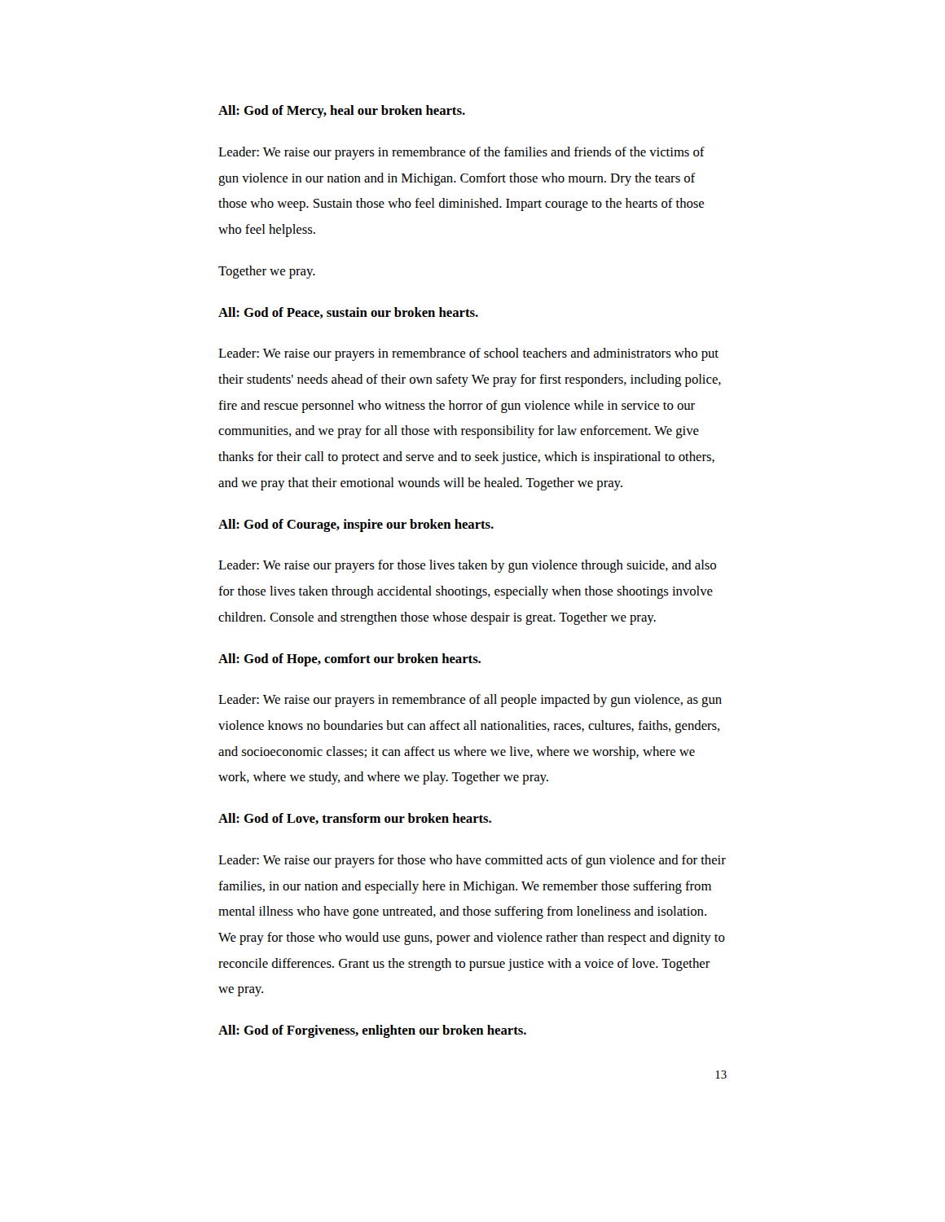All: God of Mercy, heal our broken hearts.
Leader: We raise our prayers in remembrance of the families and friends of the victims of gun violence in our nation and in Michigan. Comfort those who mourn. Dry the tears of those who weep. Sustain those who feel diminished. Impart courage to the hearts of those who feel helpless.
Together we pray.
All: God of Peace, sustain our broken hearts.
Leader: We raise our prayers in remembrance of school teachers and administrators who put their students' needs ahead of their own safety We pray for first responders, including police, fire and rescue personnel who witness the horror of gun violence while in service to our communities, and we pray for all those with responsibility for law enforcement. We give thanks for their call to protect and serve and to seek justice, which is inspirational to others, and we pray that their emotional wounds will be healed. Together we pray.
All: God of Courage, inspire our broken hearts.
Leader: We raise our prayers for those lives taken by gun violence through suicide, and also for those lives taken through accidental shootings, especially when those shootings involve children. Console and strengthen those whose despair is great. Together we pray.
All: God of Hope, comfort our broken hearts.
Leader: We raise our prayers in remembrance of all people impacted by gun violence, as gun violence knows no boundaries but can affect all nationalities, races, cultures, faiths, genders, and socioeconomic classes; it can affect us where we live, where we worship, where we work, where we study, and where we play. Together we pray.
All: God of Love, transform our broken hearts.
Leader: We raise our prayers for those who have committed acts of gun violence and for their families, in our nation and especially here in Michigan. We remember those suffering from mental illness who have gone untreated, and those suffering from loneliness and isolation. We pray for those who would use guns, power and violence rather than respect and dignity to reconcile differences. Grant us the strength to pursue justice with a voice of love. Together we pray.
All: God of Forgiveness, enlighten our broken hearts.
13